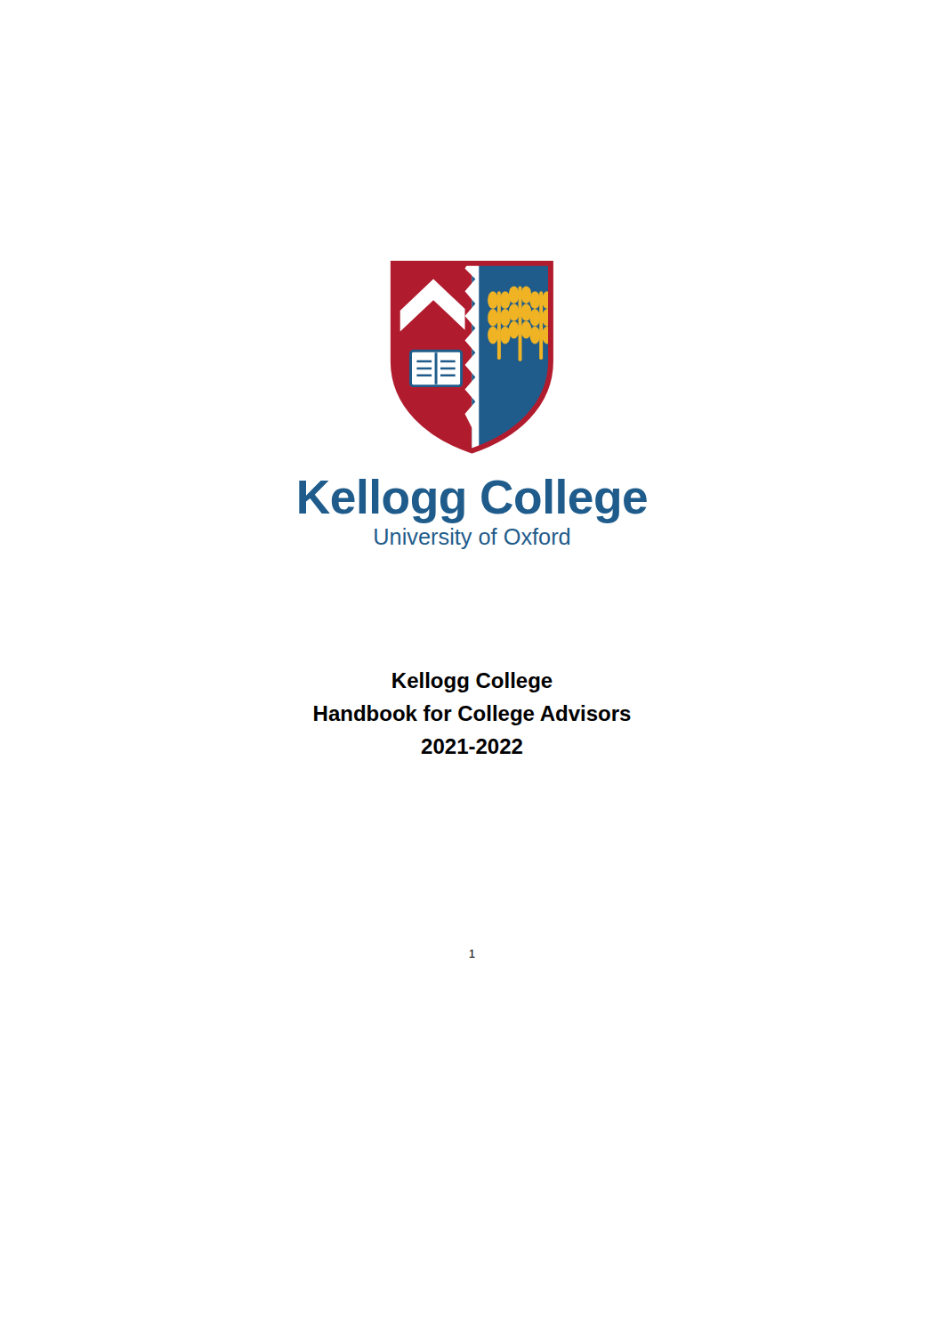Kellogg College
University of Oxford
Kellogg College Handbook for College Advisors 2021-2022
1